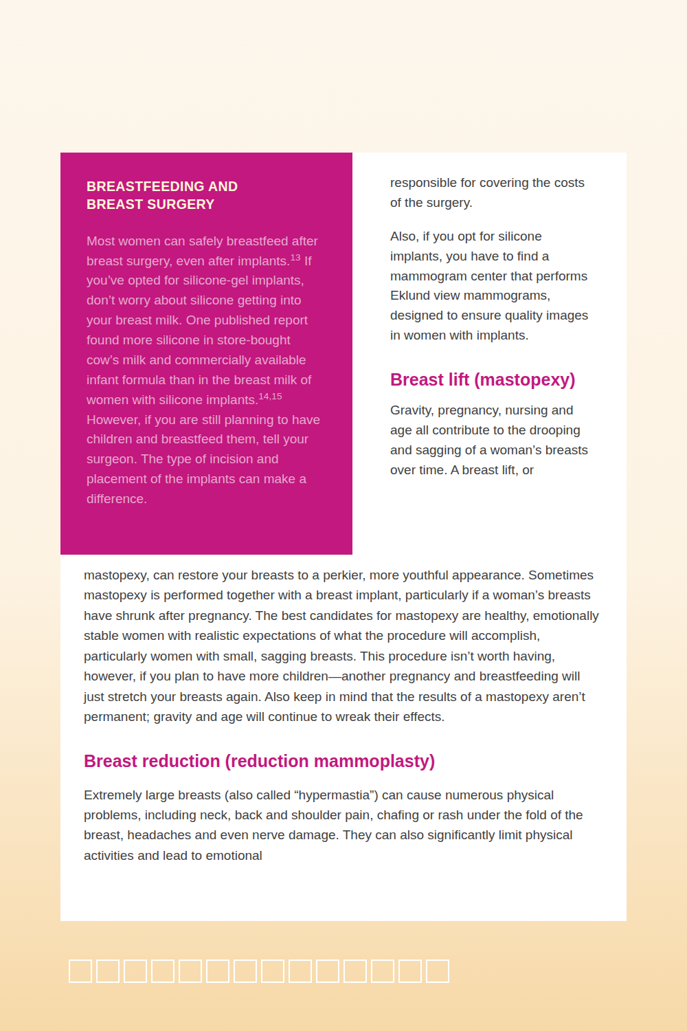BREASTFEEDING AND
BREAST SURGERY
Most women can safely breastfeed after breast surgery, even after implants.13 If you’ve opted for silicone-gel implants, don’t worry about silicone getting into your breast milk. One published report found more silicone in store-bought cow’s milk and commercially available infant formula than in the breast milk of women with silicone implants.14,15 However, if you are still planning to have children and breastfeed them, tell your surgeon. The type of incision and placement of the implants can make a difference.
responsible for covering the costs of the surgery.
Also, if you opt for silicone implants, you have to find a mammogram center that performs Eklund view mammograms, designed to ensure quality images in women with implants.
Breast lift (mastopexy)
Gravity, pregnancy, nursing and age all contribute to the drooping and sagging of a woman’s breasts over time. A breast lift, or
mastopexy, can restore your breasts to a perkier, more youthful appearance. Sometimes mastopexy is performed together with a breast implant, particularly if a woman’s breasts have shrunk after pregnancy. The best candidates for mastopexy are healthy, emotionally stable women with realistic expectations of what the procedure will accomplish, particularly women with small, sagging breasts. This procedure isn’t worth having, however, if you plan to have more children—another pregnancy and breastfeeding will just stretch your breasts again. Also keep in mind that the results of a mastopexy aren’t permanent; gravity and age will continue to wreak their effects.
Breast reduction (reduction mammoplasty)
Extremely large breasts (also called “hypermastia”) can cause numerous physical problems, including neck, back and shoulder pain, chafing or rash under the fold of the breast, headaches and even nerve damage. They can also significantly limit physical activities and lead to emotional